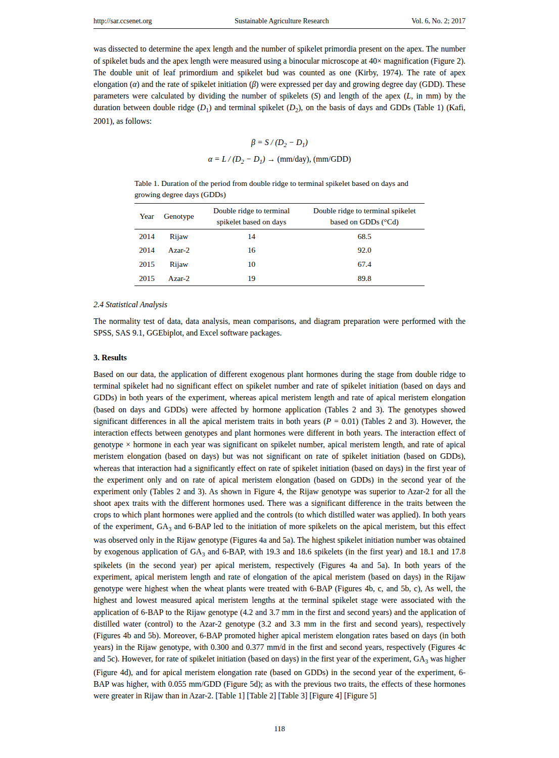http://sar.ccsenet.org Sustainable Agriculture Research Vol. 6, No. 2; 2017
was dissected to determine the apex length and the number of spikelet primordia present on the apex. The number of spikelet buds and the apex length were measured using a binocular microscope at 40× magnification (Figure 2). The double unit of leaf primordium and spikelet bud was counted as one (Kirby, 1974). The rate of apex elongation (α) and the rate of spikelet initiation (β) were expressed per day and growing degree day (GDD). These parameters were calculated by dividing the number of spikelets (S) and length of the apex (L, in mm) by the duration between double ridge (D1) and terminal spikelet (D2), on the basis of days and GDDs (Table 1) (Kafi, 2001), as follows:
β = S / (D2 − D1)
α = L / (D2 − D1) → (mm/day), (mm/GDD)
Table 1. Duration of the period from double ridge to terminal spikelet based on days and growing degree days (GDDs)
| Year | Genotype | Double ridge to terminal spikelet based on days | Double ridge to terminal spikelet based on GDDs (°Cd) |
| --- | --- | --- | --- |
| 2014 | Rijaw | 14 | 68.5 |
| 2014 | Azar-2 | 16 | 92.0 |
| 2015 | Rijaw | 10 | 67.4 |
| 2015 | Azar-2 | 19 | 89.8 |
2.4 Statistical Analysis
The normality test of data, data analysis, mean comparisons, and diagram preparation were performed with the SPSS, SAS 9.1, GGEbiplot, and Excel software packages.
3. Results
Based on our data, the application of different exogenous plant hormones during the stage from double ridge to terminal spikelet had no significant effect on spikelet number and rate of spikelet initiation (based on days and GDDs) in both years of the experiment, whereas apical meristem length and rate of apical meristem elongation (based on days and GDDs) were affected by hormone application (Tables 2 and 3). The genotypes showed significant differences in all the apical meristem traits in both years (P = 0.01) (Tables 2 and 3). However, the interaction effects between genotypes and plant hormones were different in both years. The interaction effect of genotype × hormone in each year was significant on spikelet number, apical meristem length, and rate of apical meristem elongation (based on days) but was not significant on rate of spikelet initiation (based on GDDs), whereas that interaction had a significantly effect on rate of spikelet initiation (based on days) in the first year of the experiment only and on rate of apical meristem elongation (based on GDDs) in the second year of the experiment only (Tables 2 and 3). As shown in Figure 4, the Rijaw genotype was superior to Azar-2 for all the shoot apex traits with the different hormones used. There was a significant difference in the traits between the crops to which plant hormones were applied and the controls (to which distilled water was applied). In both years of the experiment, GA3 and 6-BAP led to the initiation of more spikelets on the apical meristem, but this effect was observed only in the Rijaw genotype (Figures 4a and 5a). The highest spikelet initiation number was obtained by exogenous application of GA3 and 6-BAP, with 19.3 and 18.6 spikelets (in the first year) and 18.1 and 17.8 spikelets (in the second year) per apical meristem, respectively (Figures 4a and 5a). In both years of the experiment, apical meristem length and rate of elongation of the apical meristem (based on days) in the Rijaw genotype were highest when the wheat plants were treated with 6-BAP (Figures 4b, c, and 5b, c), As well, the highest and lowest measured apical meristem lengths at the terminal spikelet stage were associated with the application of 6-BAP to the Rijaw genotype (4.2 and 3.7 mm in the first and second years) and the application of distilled water (control) to the Azar-2 genotype (3.2 and 3.3 mm in the first and second years), respectively (Figures 4b and 5b). Moreover, 6-BAP promoted higher apical meristem elongation rates based on days (in both years) in the Rijaw genotype, with 0.300 and 0.377 mm/d in the first and second years, respectively (Figures 4c and 5c). However, for rate of spikelet initiation (based on days) in the first year of the experiment, GA3 was higher (Figure 4d), and for apical meristem elongation rate (based on GDDs) in the second year of the experiment, 6-BAP was higher, with 0.055 mm/GDD (Figure 5d); as with the previous two traits, the effects of these hormones were greater in Rijaw than in Azar-2. [Table 1] [Table 2] [Table 3] [Figure 4] [Figure 5]
118